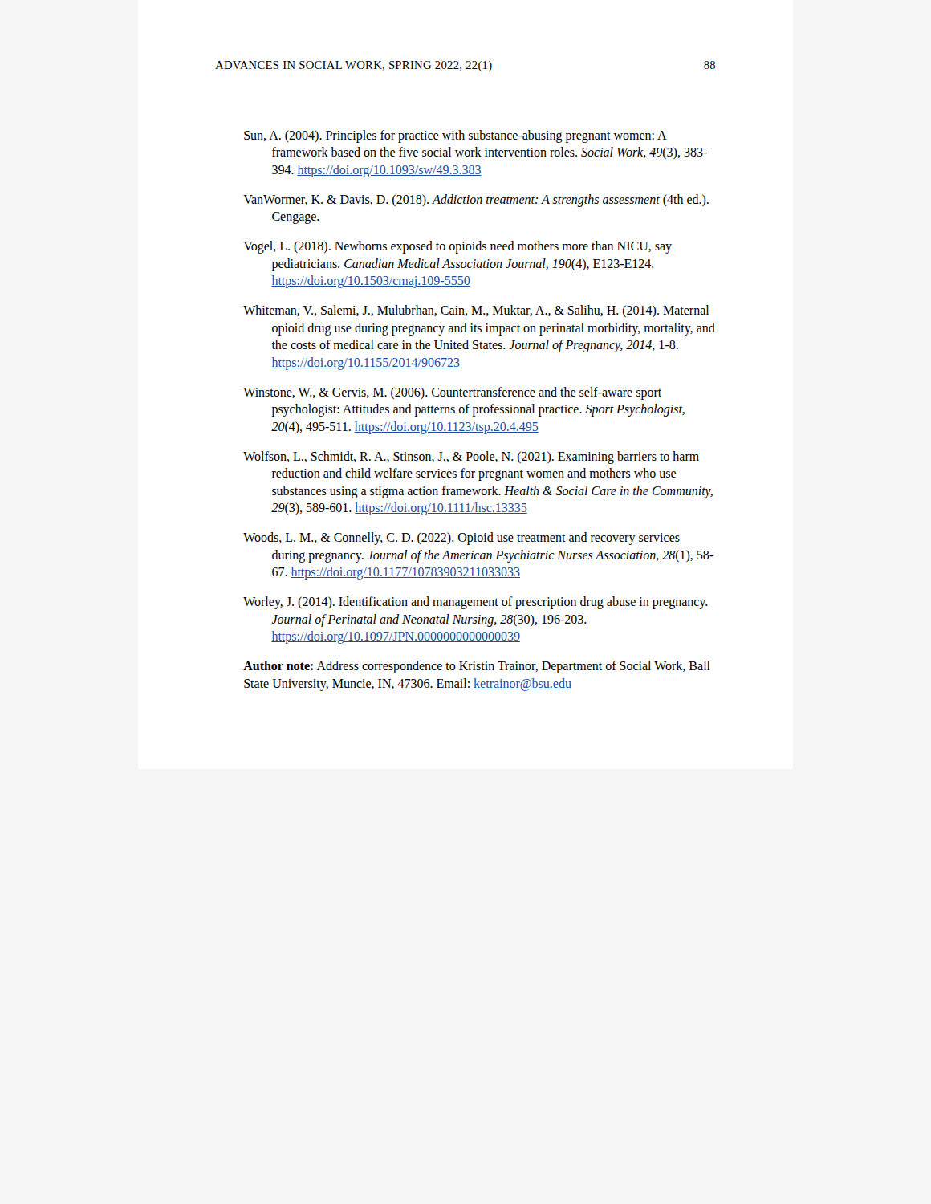Advances in Social Work, Spring 2022, 22(1) 88
Sun, A. (2004). Principles for practice with substance-abusing pregnant women: A framework based on the five social work intervention roles. Social Work, 49(3), 383-394. https://doi.org/10.1093/sw/49.3.383
VanWormer, K. & Davis, D. (2018). Addiction treatment: A strengths assessment (4th ed.). Cengage.
Vogel, L. (2018). Newborns exposed to opioids need mothers more than NICU, say pediatricians. Canadian Medical Association Journal, 190(4), E123-E124. https://doi.org/10.1503/cmaj.109-5550
Whiteman, V., Salemi, J., Mulubrhan, Cain, M., Muktar, A., & Salihu, H. (2014). Maternal opioid drug use during pregnancy and its impact on perinatal morbidity, mortality, and the costs of medical care in the United States. Journal of Pregnancy, 2014, 1-8. https://doi.org/10.1155/2014/906723
Winstone, W., & Gervis, M. (2006). Countertransference and the self-aware sport psychologist: Attitudes and patterns of professional practice. Sport Psychologist, 20(4), 495-511. https://doi.org/10.1123/tsp.20.4.495
Wolfson, L., Schmidt, R. A., Stinson, J., & Poole, N. (2021). Examining barriers to harm reduction and child welfare services for pregnant women and mothers who use substances using a stigma action framework. Health & Social Care in the Community, 29(3), 589-601. https://doi.org/10.1111/hsc.13335
Woods, L. M., & Connelly, C. D. (2022). Opioid use treatment and recovery services during pregnancy. Journal of the American Psychiatric Nurses Association, 28(1), 58-67. https://doi.org/10.1177/10783903211033033
Worley, J. (2014). Identification and management of prescription drug abuse in pregnancy. Journal of Perinatal and Neonatal Nursing, 28(30), 196-203. https://doi.org/10.1097/JPN.0000000000000039
Author note: Address correspondence to Kristin Trainor, Department of Social Work, Ball State University, Muncie, IN, 47306. Email: ketrainor@bsu.edu